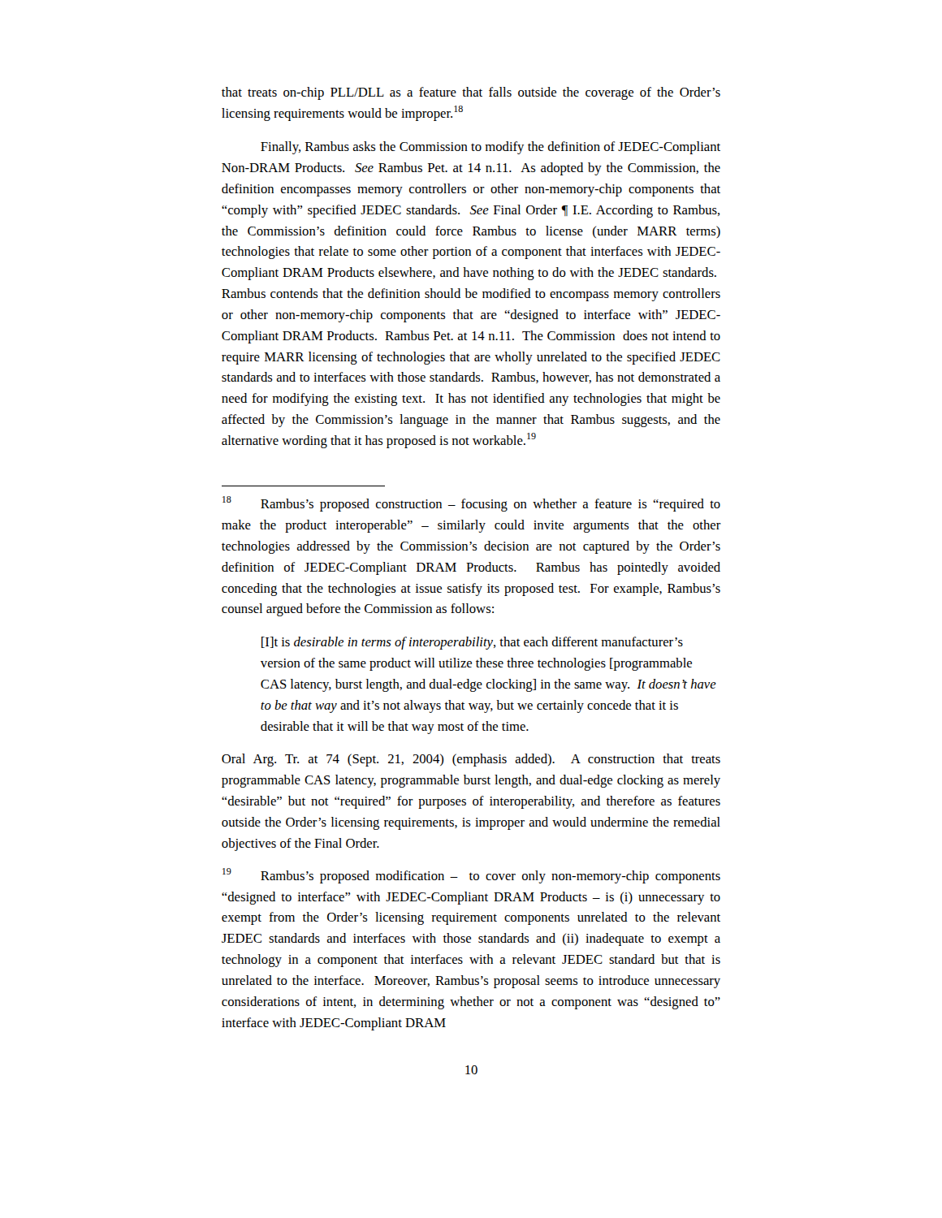that treats on-chip PLL/DLL as a feature that falls outside the coverage of the Order’s licensing requirements would be improper.18
Finally, Rambus asks the Commission to modify the definition of JEDEC-Compliant Non-DRAM Products. See Rambus Pet. at 14 n.11. As adopted by the Commission, the definition encompasses memory controllers or other non-memory-chip components that “comply with” specified JEDEC standards. See Final Order ¶ I.E. According to Rambus, the Commission’s definition could force Rambus to license (under MARR terms) technologies that relate to some other portion of a component that interfaces with JEDEC-Compliant DRAM Products elsewhere, and have nothing to do with the JEDEC standards. Rambus contends that the definition should be modified to encompass memory controllers or other non-memory-chip components that are “designed to interface with” JEDEC-Compliant DRAM Products. Rambus Pet. at 14 n.11. The Commission does not intend to require MARR licensing of technologies that are wholly unrelated to the specified JEDEC standards and to interfaces with those standards. Rambus, however, has not demonstrated a need for modifying the existing text. It has not identified any technologies that might be affected by the Commission’s language in the manner that Rambus suggests, and the alternative wording that it has proposed is not workable.19
18 Rambus’s proposed construction – focusing on whether a feature is “required to make the product interoperable” – similarly could invite arguments that the other technologies addressed by the Commission’s decision are not captured by the Order’s definition of JEDEC-Compliant DRAM Products. Rambus has pointedly avoided conceding that the technologies at issue satisfy its proposed test. For example, Rambus’s counsel argued before the Commission as follows:
[I]t is desirable in terms of interoperability, that each different manufacturer’s version of the same product will utilize these three technologies [programmable CAS latency, burst length, and dual-edge clocking] in the same way. It doesn’t have to be that way and it’s not always that way, but we certainly concede that it is desirable that it will be that way most of the time.
Oral Arg. Tr. at 74 (Sept. 21, 2004) (emphasis added). A construction that treats programmable CAS latency, programmable burst length, and dual-edge clocking as merely “desirable” but not “required” for purposes of interoperability, and therefore as features outside the Order’s licensing requirements, is improper and would undermine the remedial objectives of the Final Order.
19 Rambus’s proposed modification – to cover only non-memory-chip components “designed to interface” with JEDEC-Compliant DRAM Products – is (i) unnecessary to exempt from the Order’s licensing requirement components unrelated to the relevant JEDEC standards and interfaces with those standards and (ii) inadequate to exempt a technology in a component that interfaces with a relevant JEDEC standard but that is unrelated to the interface. Moreover, Rambus’s proposal seems to introduce unnecessary considerations of intent, in determining whether or not a component was “designed to” interface with JEDEC-Compliant DRAM
10